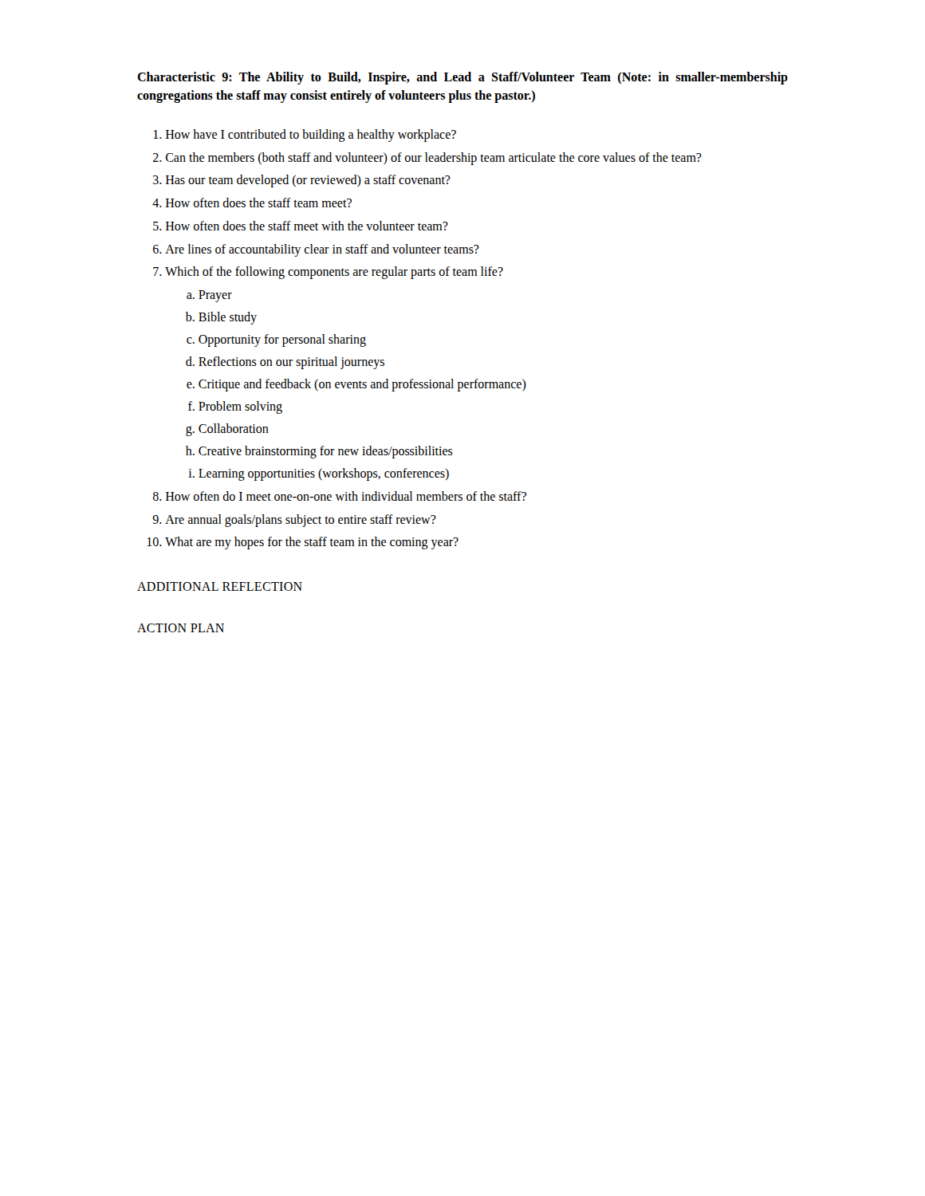Characteristic 9: The Ability to Build, Inspire, and Lead a Staff/Volunteer Team (Note: in smaller-membership congregations the staff may consist entirely of volunteers plus the pastor.)
How have I contributed to building a healthy workplace?
Can the members (both staff and volunteer) of our leadership team articulate the core values of the team?
Has our team developed (or reviewed) a staff covenant?
How often does the staff team meet?
How often does the staff meet with the volunteer team?
Are lines of accountability clear in staff and volunteer teams?
Which of the following components are regular parts of team life?
Prayer
Bible study
Opportunity for personal sharing
Reflections on our spiritual journeys
Critique and feedback (on events and professional performance)
Problem solving
Collaboration
Creative brainstorming for new ideas/possibilities
Learning opportunities (workshops, conferences)
How often do I meet one-on-one with individual members of the staff?
Are annual goals/plans subject to entire staff review?
What are my hopes for the staff team in the coming year?
ADDITIONAL REFLECTION
ACTION PLAN